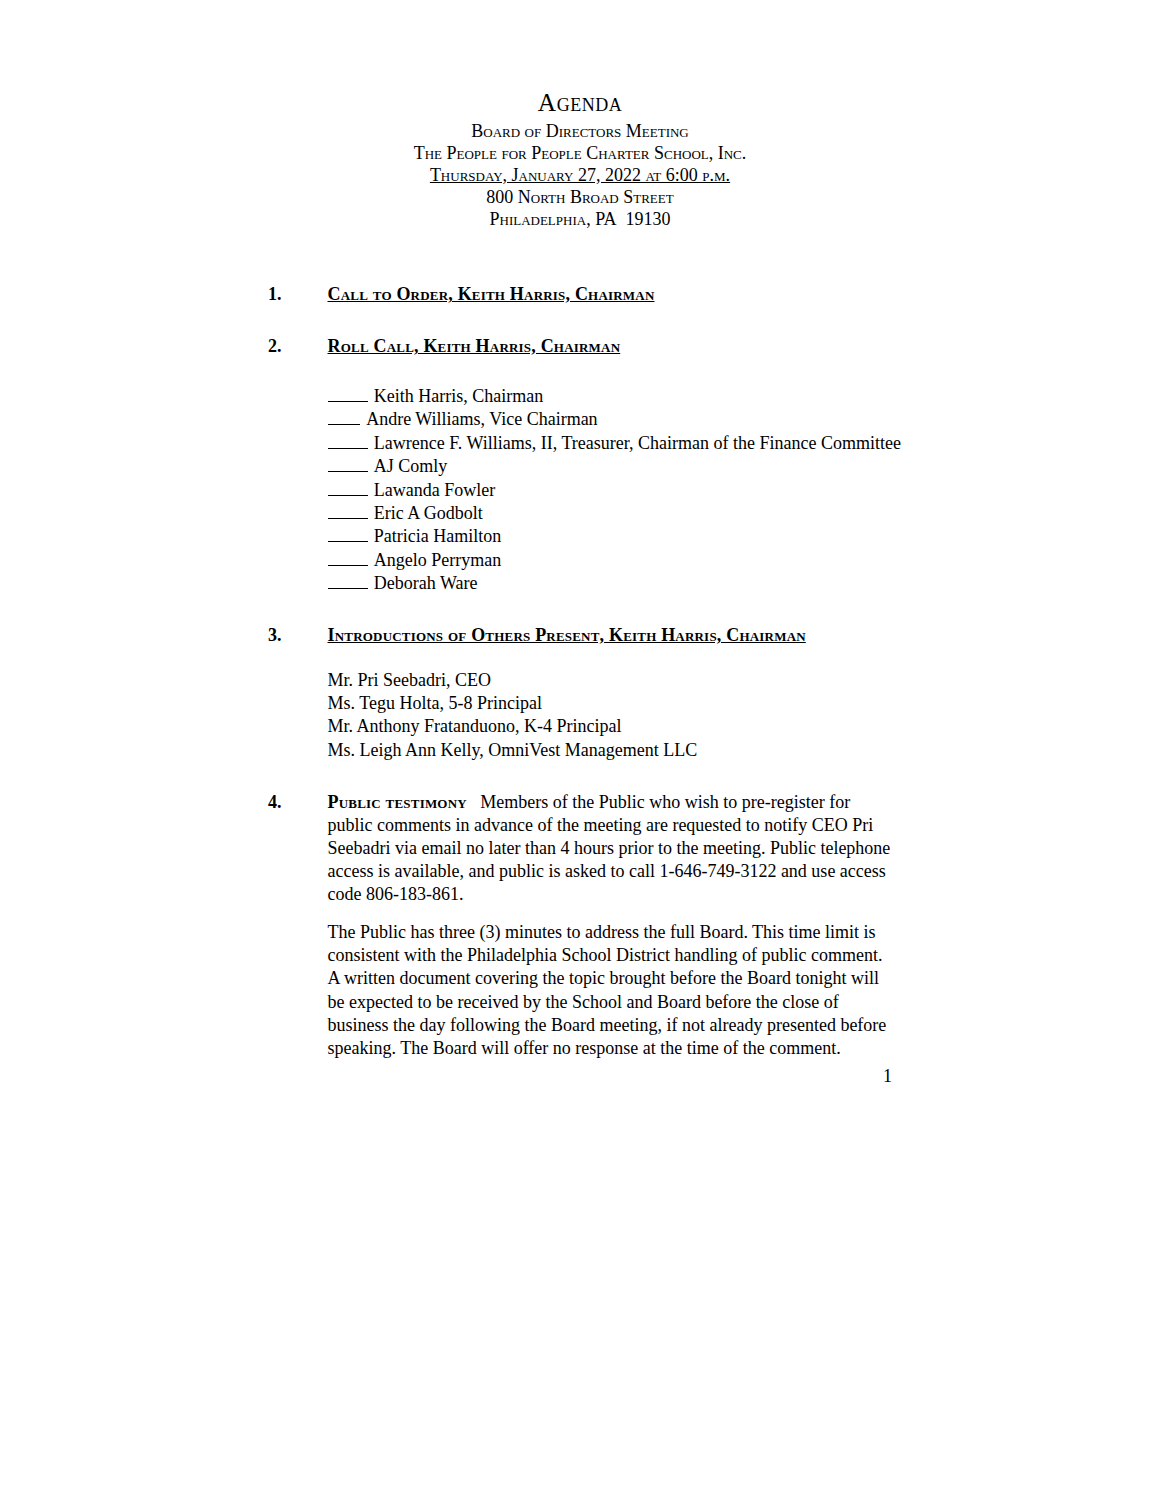Agenda
Board of Directors Meeting
The People for People Charter School, Inc.
Thursday, January 27, 2022 at 6:00 p.m.
800 North Broad Street
Philadelphia, PA 19130
1.
Call to Order, Keith Harris, Chairman
2.
Roll Call, Keith Harris, Chairman
Keith Harris, Chairman
Andre Williams, Vice Chairman
Lawrence F. Williams, II, Treasurer, Chairman of the Finance Committee
AJ Comly
Lawanda Fowler
Eric A Godbolt
Patricia Hamilton
Angelo Perryman
Deborah Ware
3.
Introductions of Others Present, Keith Harris, Chairman
Mr. Pri Seebadri, CEO
Ms. Tegu Holta, 5-8 Principal
Mr. Anthony Fratanduono, K-4 Principal
Ms. Leigh Ann Kelly, OmniVest Management LLC
4.
Public testimony Members of the Public who wish to pre-register for public comments in advance of the meeting are requested to notify CEO Pri Seebadri via email no later than 4 hours prior to the meeting. Public telephone access is available, and public is asked to call 1-646-749-3122 and use access code 806-183-861.
The Public has three (3) minutes to address the full Board. This time limit is consistent with the Philadelphia School District handling of public comment. A written document covering the topic brought before the Board tonight will be expected to be received by the School and Board before the close of business the day following the Board meeting, if not already presented before speaking. The Board will offer no response at the time of the comment.
1